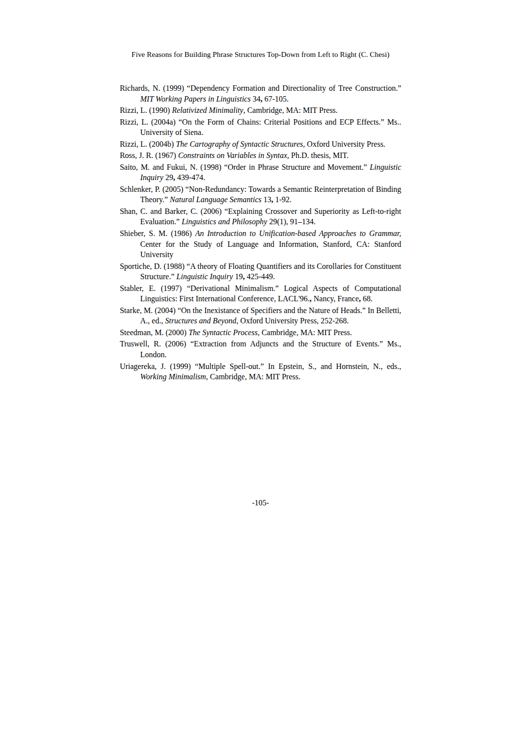Five Reasons for Building Phrase Structures Top-Down from Left to Right (C. Chesi)
Richards, N. (1999) “Dependency Formation and Directionality of Tree Construction.” MIT Working Papers in Linguistics 34, 67-105.
Rizzi, L. (1990) Relativized Minimality, Cambridge, MA: MIT Press.
Rizzi, L. (2004a) “On the Form of Chains: Criterial Positions and ECP Effects.” Ms.. University of Siena.
Rizzi, L. (2004b) The Cartography of Syntactic Structures, Oxford University Press.
Ross, J. R. (1967) Constraints on Variables in Syntax, Ph.D. thesis, MIT.
Saito, M. and Fukui, N. (1998) “Order in Phrase Structure and Movement.” Linguistic Inquiry 29, 439-474.
Schlenker, P. (2005) “Non-Redundancy: Towards a Semantic Reinterpretation of Binding Theory.” Natural Language Semantics 13, 1-92.
Shan, C. and Barker, C. (2006) “Explaining Crossover and Superiority as Left-to-right Evaluation.” Linguistics and Philosophy 29(1), 91–134.
Shieber, S. M. (1986) An Introduction to Unification-based Approaches to Grammar, Center for the Study of Language and Information, Stanford, CA: Stanford University
Sportiche, D. (1988) “A theory of Floating Quantifiers and its Corollaries for Constituent Structure.” Linguistic Inquiry 19, 425-449.
Stabler, E. (1997) “Derivational Minimalism.” Logical Aspects of Computational Linguistics: First International Conference, LACL'96., Nancy, France, 68.
Starke, M. (2004) “On the Inexistance of Specifiers and the Nature of Heads.” In Belletti, A., ed., Structures and Beyond, Oxford University Press, 252-268.
Steedman, M. (2000) The Syntactic Process, Cambridge, MA: MIT Press.
Truswell, R. (2006) “Extraction from Adjuncts and the Structure of Events.” Ms., London.
Uriagereka, J. (1999) “Multiple Spell-out.” In Epstein, S., and Hornstein, N., eds., Working Minimalism, Cambridge, MA: MIT Press.
-105-